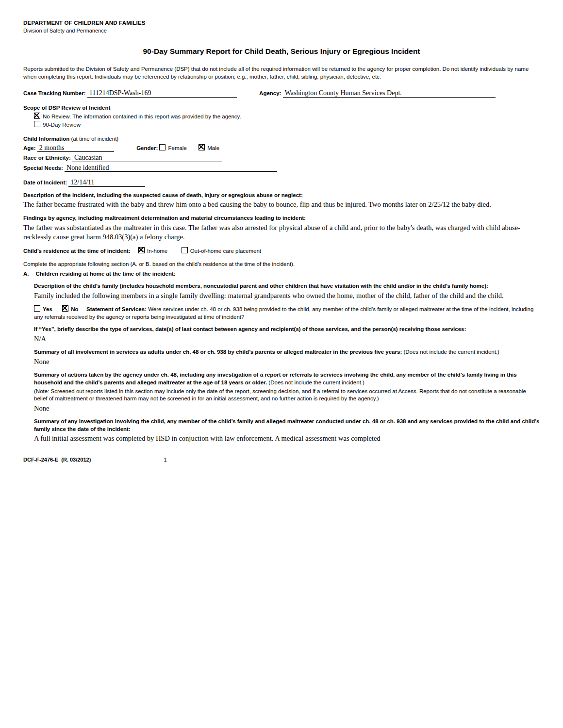DEPARTMENT OF CHILDREN AND FAMILIES
Division of Safety and Permanence
90-Day Summary Report for Child Death, Serious Injury or Egregious Incident
Reports submitted to the Division of Safety and Permanence (DSP) that do not include all of the required information will be returned to the agency for proper completion. Do not identify individuals by name when completing this report. Individuals may be referenced by relationship or position; e.g., mother, father, child, sibling, physician, detective, etc.
Case Tracking Number: 111214DSP-Wash-169 Agency: Washington County Human Services Dept.
Scope of DSP Review of Incident
No Review. The information contained in this report was provided by the agency.
90-Day Review
Child Information (at time of incident)
Age: 2 months Gender: Female Male
Race or Ethnicity: Caucasian
Special Needs: None identified
Date of Incident: 12/14/11
Description of the incident, including the suspected cause of death, injury or egregious abuse or neglect:
The father became frustrated with the baby and threw him onto a bed causing the baby to bounce, flip and thus be injured. Two months later on 2/25/12 the baby died.
Findings by agency, including maltreatment determination and material circumstances leading to incident:
The father was substantiated as the maltreater in this case. The father was also arrested for physical abuse of a child and, prior to the baby's death, was charged with child abuse-recklessly cause great harm 948.03(3)(a) a felony charge.
Child’s residence at the time of incident: In-home Out-of-home care placement
Complete the appropriate following section (A. or B. based on the child’s residence at the time of the incident).
A. Children residing at home at the time of the incident:
Description of the child’s family (includes household members, noncustodial parent and other children that have visitation with the child and/or in the child’s family home):
Family included the following members in a single family dwelling: maternal grandparents who owned the home, mother of the child, father of the child and the child.
Yes No Statement of Services: Were services under ch. 48 or ch. 938 being provided to the child, any member of the child’s family or alleged maltreater at the time of the incident, including any referrals received by the agency or reports being investigated at time of incident?
If “Yes”, briefly describe the type of services, date(s) of last contact between agency and recipient(s) of those services, and the person(s) receiving those services:
N/A
Summary of all involvement in services as adults under ch. 48 or ch. 938 by child’s parents or alleged maltreater in the previous five years: (Does not include the current incident.)
None
Summary of actions taken by the agency under ch. 48, including any investigation of a report or referrals to services involving the child, any member of the child’s family living in this household and the child’s parents and alleged maltreater at the age of 18 years or older. (Does not include the current incident.)
(Note: Screened out reports listed in this section may include only the date of the report, screening decision, and if a referral to services occurred at Access. Reports that do not constitute a reasonable belief of maltreatment or threatened harm may not be screened in for an initial assessment, and no further action is required by the agency.)
None
Summary of any investigation involving the child, any member of the child’s family and alleged maltreater conducted under ch. 48 or ch. 938 and any services provided to the child and child’s family since the date of the incident:
A full initial assessment was completed by HSD in conjuction with law enforcement. A medical assessment was completed
DCF-F-2476-E (R. 03/2012) 1